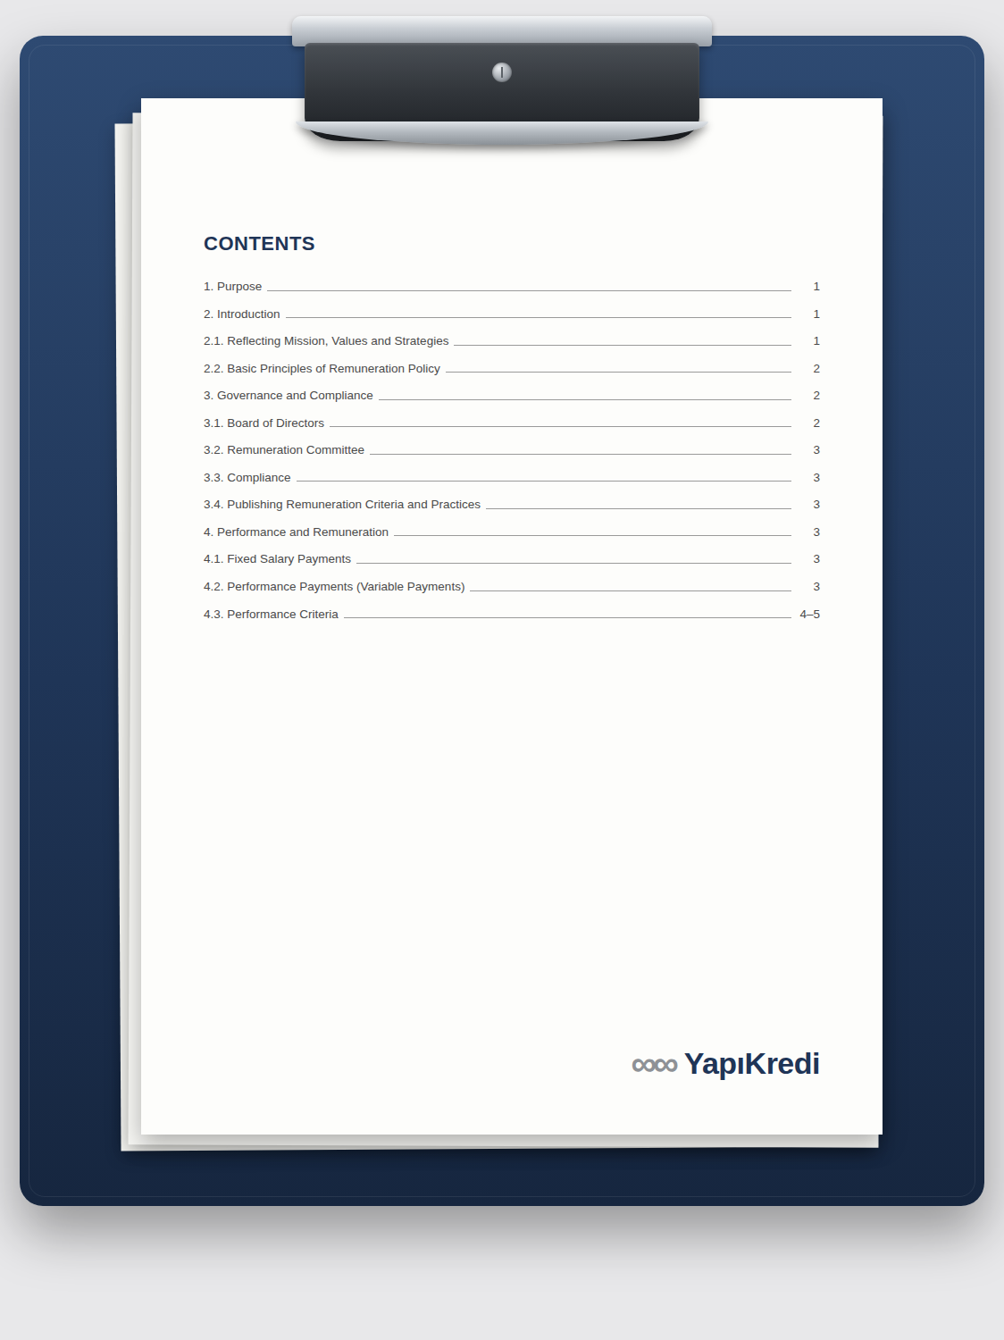CONTENTS
1. Purpose 1
2. Introduction 1
2.1. Reflecting Mission, Values and Strategies 1
2.2. Basic Principles of Remuneration Policy 2
3. Governance and Compliance 2
3.1. Board of Directors 2
3.2. Remuneration Committee 3
3.3. Compliance 3
3.4. Publishing Remuneration Criteria and Practices 3
4. Performance and Remuneration 3
4.1. Fixed Salary Payments 3
4.2. Performance Payments (Variable Payments) 3
4.3. Performance Criteria 4–5
∞∞ YapıKredi